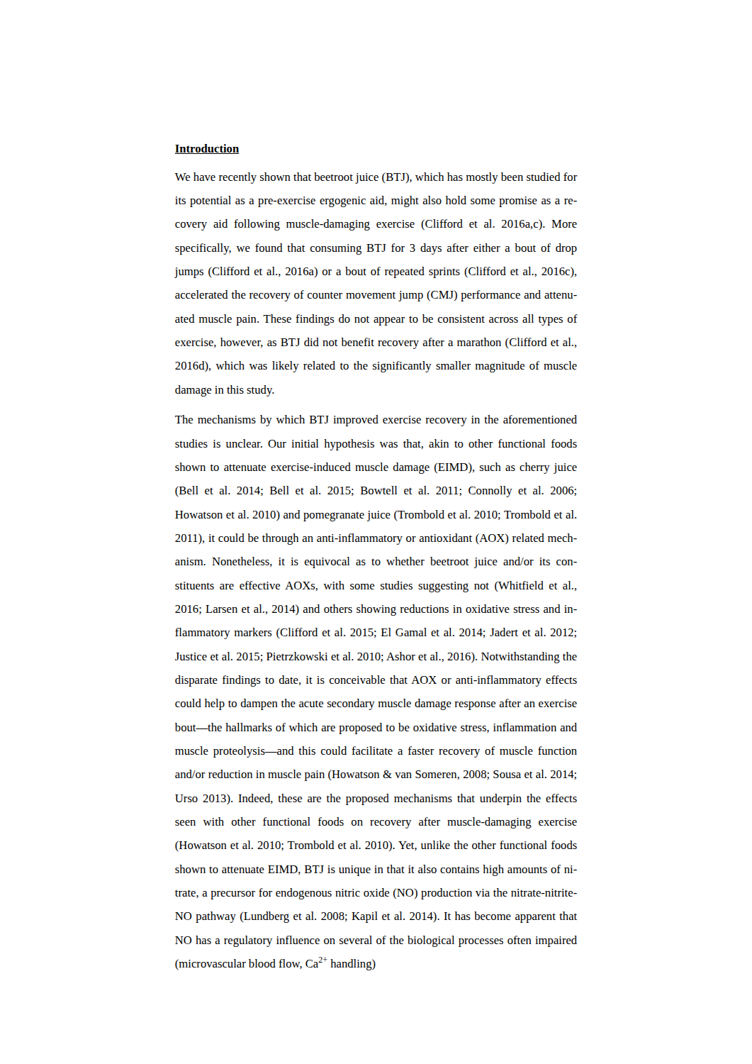Introduction
We have recently shown that beetroot juice (BTJ), which has mostly been studied for its potential as a pre-exercise ergogenic aid, might also hold some promise as a recovery aid following muscle-damaging exercise (Clifford et al. 2016a,c). More specifically, we found that consuming BTJ for 3 days after either a bout of drop jumps (Clifford et al., 2016a) or a bout of repeated sprints (Clifford et al., 2016c), accelerated the recovery of counter movement jump (CMJ) performance and attenuated muscle pain. These findings do not appear to be consistent across all types of exercise, however, as BTJ did not benefit recovery after a marathon (Clifford et al., 2016d), which was likely related to the significantly smaller magnitude of muscle damage in this study.
The mechanisms by which BTJ improved exercise recovery in the aforementioned studies is unclear. Our initial hypothesis was that, akin to other functional foods shown to attenuate exercise-induced muscle damage (EIMD), such as cherry juice (Bell et al. 2014; Bell et al. 2015; Bowtell et al. 2011; Connolly et al. 2006; Howatson et al. 2010) and pomegranate juice (Trombold et al. 2010; Trombold et al. 2011), it could be through an anti-inflammatory or antioxidant (AOX) related mechanism. Nonetheless, it is equivocal as to whether beetroot juice and/or its constituents are effective AOXs, with some studies suggesting not (Whitfield et al., 2016; Larsen et al., 2014) and others showing reductions in oxidative stress and inflammatory markers (Clifford et al. 2015; El Gamal et al. 2014; Jadert et al. 2012; Justice et al. 2015; Pietrzkowski et al. 2010; Ashor et al., 2016). Notwithstanding the disparate findings to date, it is conceivable that AOX or anti-inflammatory effects could help to dampen the acute secondary muscle damage response after an exercise bout—the hallmarks of which are proposed to be oxidative stress, inflammation and muscle proteolysis—and this could facilitate a faster recovery of muscle function and/or reduction in muscle pain (Howatson & van Someren, 2008; Sousa et al. 2014; Urso 2013). Indeed, these are the proposed mechanisms that underpin the effects seen with other functional foods on recovery after muscle-damaging exercise (Howatson et al. 2010; Trombold et al. 2010). Yet, unlike the other functional foods shown to attenuate EIMD, BTJ is unique in that it also contains high amounts of nitrate, a precursor for endogenous nitric oxide (NO) production via the nitrate-nitrite-NO pathway (Lundberg et al. 2008; Kapil et al. 2014). It has become apparent that NO has a regulatory influence on several of the biological processes often impaired (microvascular blood flow, Ca2+ handling)